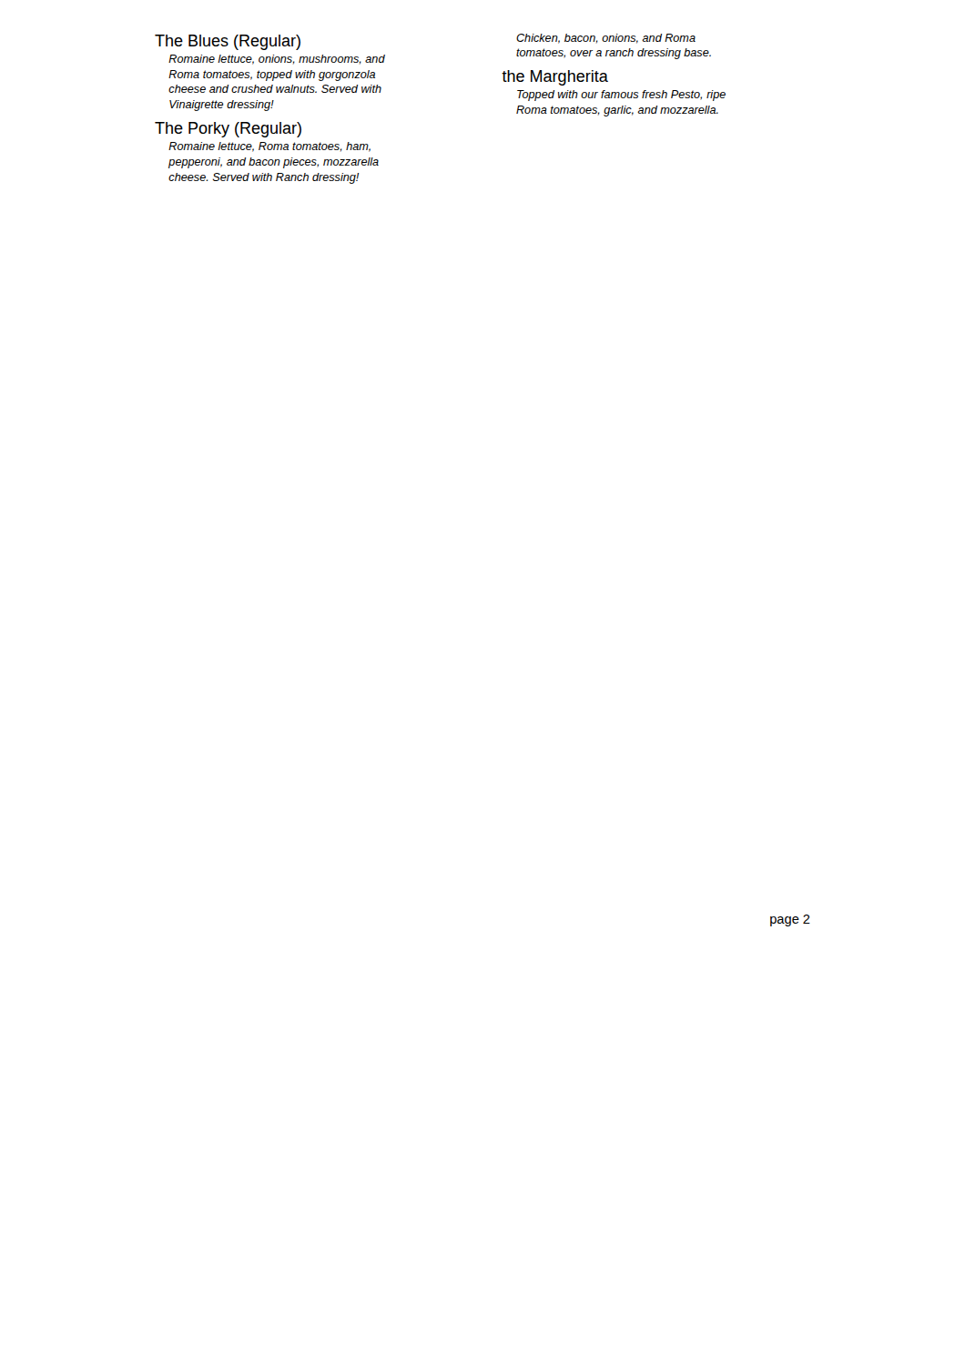The Blues (Regular)
Romaine lettuce, onions, mushrooms, and Roma tomatoes, topped with gorgonzola cheese and crushed walnuts. Served with Vinaigrette dressing!
The Porky (Regular)
Romaine lettuce, Roma tomatoes, ham, pepperoni, and bacon pieces, mozzarella cheese. Served with Ranch dressing!
Chicken, bacon, onions, and Roma tomatoes, over a ranch dressing base.
the Margherita
Topped with our famous fresh Pesto, ripe Roma tomatoes, garlic, and mozzarella.
page 2